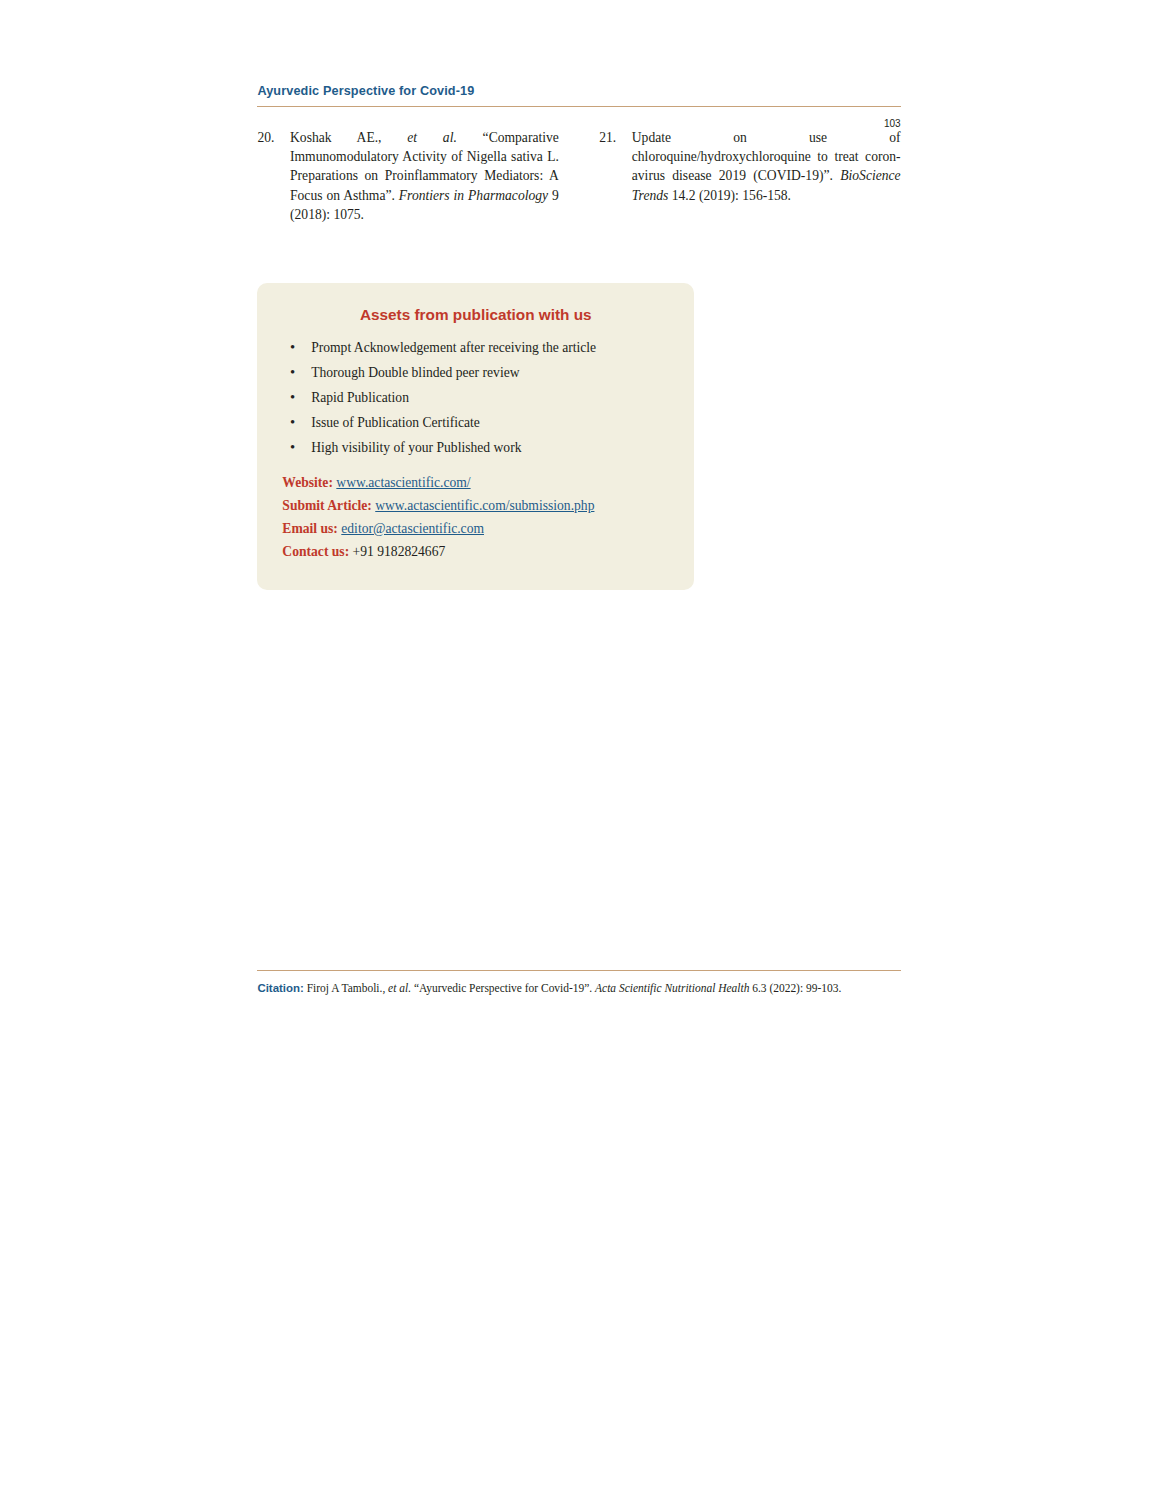Ayurvedic Perspective for Covid-19
103
Koshak AE., et al. “Comparative Immunomodulatory Activity of Nigella sativa L. Preparations on Proinflammatory Mediators: A Focus on Asthma”. Frontiers in Pharmacology 9 (2018): 1075.
Update on use of chloroquine/hydroxychloroquine to treat coronavirus disease 2019 (COVID-19)”. BioScience Trends 14.2 (2019): 156-158.
Assets from publication with us
Prompt Acknowledgement after receiving the article
Thorough Double blinded peer review
Rapid Publication
Issue of Publication Certificate
High visibility of your Published work
Website: www.actascientific.com/
Submit Article: www.actascientific.com/submission.php
Email us: editor@actascientific.com
Contact us: +91 9182824667
Citation: Firoj A Tamboli., et al. “Ayurvedic Perspective for Covid-19”. Acta Scientific Nutritional Health 6.3 (2022): 99-103.